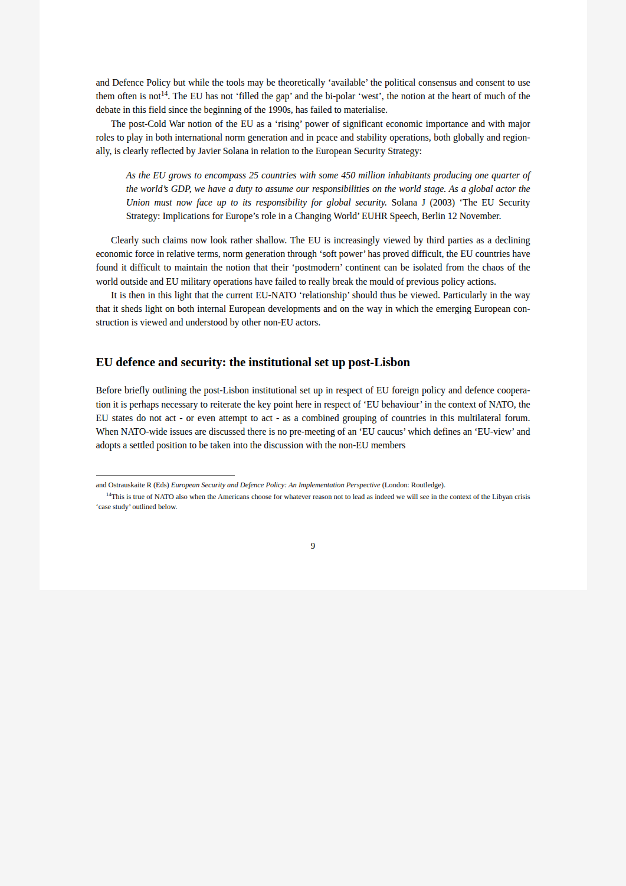and Defence Policy but while the tools may be theoretically ‘available’ the political consensus and consent to use them often is not14. The EU has not ‘filled the gap’ and the bi-polar ‘west’, the notion at the heart of much of the debate in this field since the beginning of the 1990s, has failed to materialise.
The post-Cold War notion of the EU as a ‘rising’ power of significant economic importance and with major roles to play in both international norm generation and in peace and stability operations, both globally and regionally, is clearly reflected by Javier Solana in relation to the European Security Strategy:
As the EU grows to encompass 25 countries with some 450 million inhabitants producing one quarter of the world’s GDP, we have a duty to assume our responsibilities on the world stage. As a global actor the Union must now face up to its responsibility for global security. Solana J (2003) ‘The EU Security Strategy: Implications for Europe’s role in a Changing World’ EUHR Speech, Berlin 12 November.
Clearly such claims now look rather shallow. The EU is increasingly viewed by third parties as a declining economic force in relative terms, norm generation through ‘soft power’ has proved difficult, the EU countries have found it difficult to maintain the notion that their ‘postmodern’ continent can be isolated from the chaos of the world outside and EU military operations have failed to really break the mould of previous policy actions.
It is then in this light that the current EU-NATO ‘relationship’ should thus be viewed. Particularly in the way that it sheds light on both internal European developments and on the way in which the emerging European construction is viewed and understood by other non-EU actors.
EU defence and security: the institutional set up post-Lisbon
Before briefly outlining the post-Lisbon institutional set up in respect of EU foreign policy and defence cooperation it is perhaps necessary to reiterate the key point here in respect of ‘EU behaviour’ in the context of NATO, the EU states do not act - or even attempt to act - as a combined grouping of countries in this multilateral forum. When NATO-wide issues are discussed there is no pre-meeting of an ‘EU caucus’ which defines an ‘EU-view’ and adopts a settled position to be taken into the discussion with the non-EU members
and Ostrauskaite R (Eds) European Security and Defence Policy: An Implementation Perspective (London: Routledge).
14This is true of NATO also when the Americans choose for whatever reason not to lead as indeed we will see in the context of the Libyan crisis ‘case study’ outlined below.
9